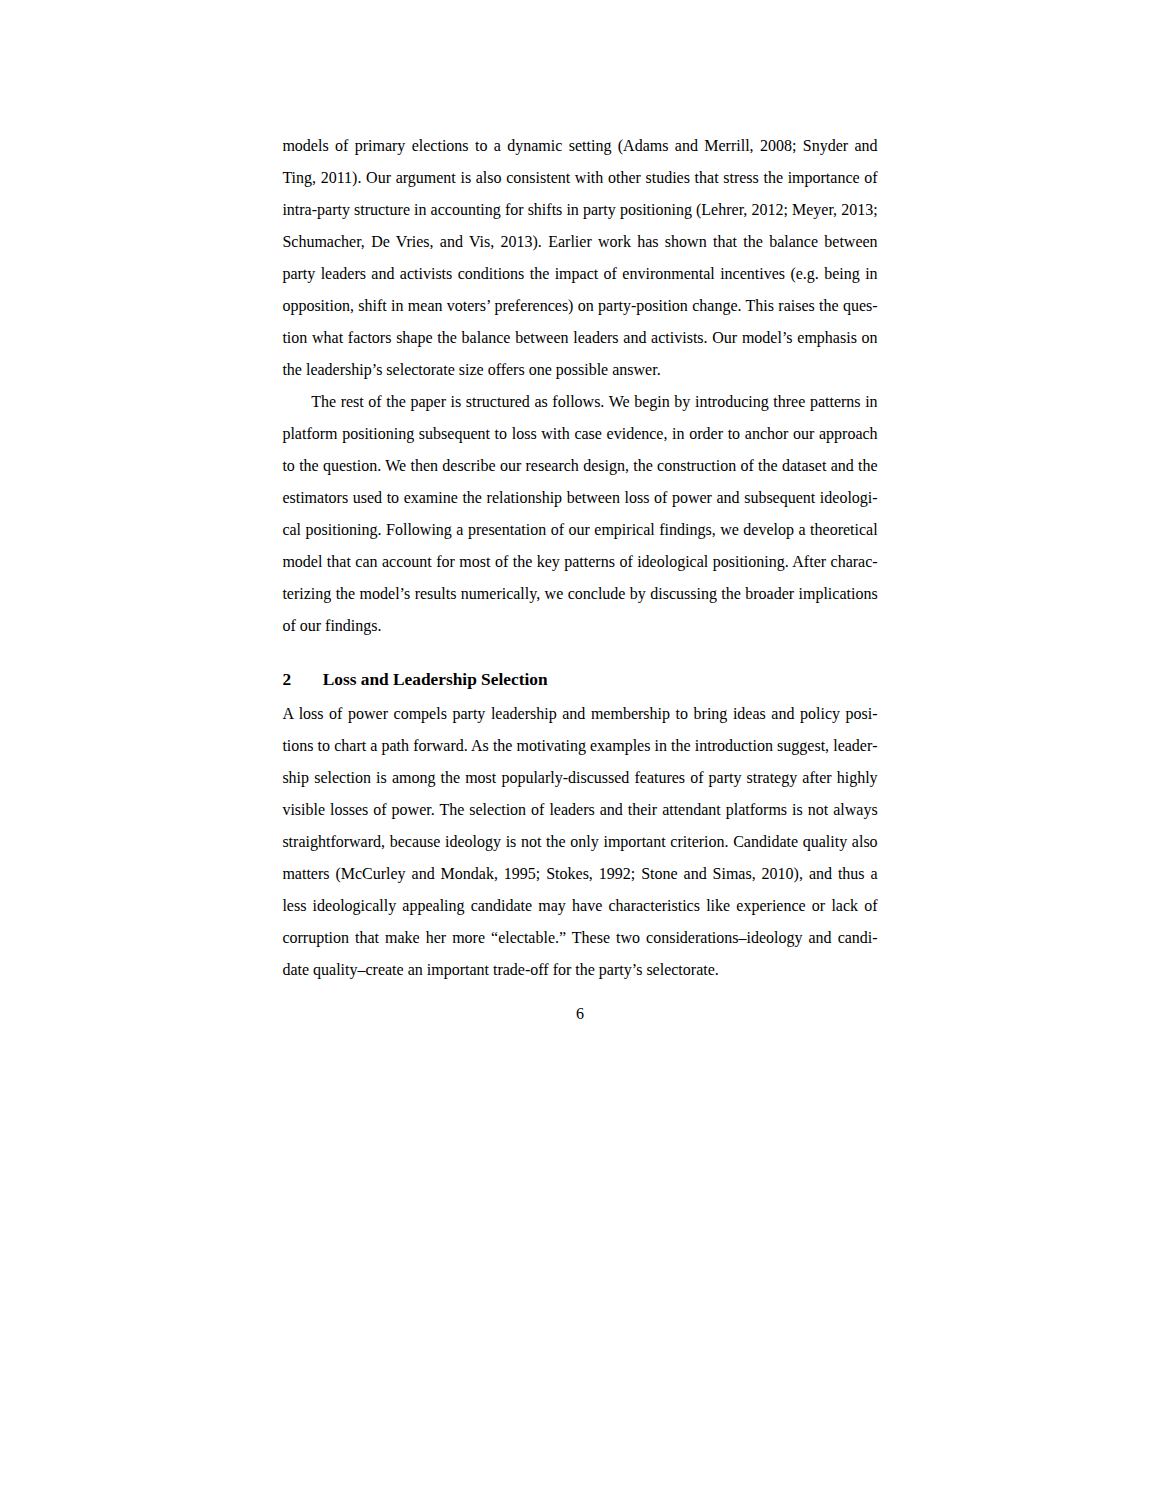models of primary elections to a dynamic setting (Adams and Merrill, 2008; Snyder and Ting, 2011). Our argument is also consistent with other studies that stress the importance of intra-party structure in accounting for shifts in party positioning (Lehrer, 2012; Meyer, 2013; Schumacher, De Vries, and Vis, 2013). Earlier work has shown that the balance between party leaders and activists conditions the impact of environmental incentives (e.g. being in opposition, shift in mean voters’ preferences) on party-position change. This raises the question what factors shape the balance between leaders and activists. Our model’s emphasis on the leadership’s selectorate size offers one possible answer.
The rest of the paper is structured as follows. We begin by introducing three patterns in platform positioning subsequent to loss with case evidence, in order to anchor our approach to the question. We then describe our research design, the construction of the dataset and the estimators used to examine the relationship between loss of power and subsequent ideological positioning. Following a presentation of our empirical findings, we develop a theoretical model that can account for most of the key patterns of ideological positioning. After characterizing the model’s results numerically, we conclude by discussing the broader implications of our findings.
2 Loss and Leadership Selection
A loss of power compels party leadership and membership to bring ideas and policy positions to chart a path forward. As the motivating examples in the introduction suggest, leadership selection is among the most popularly-discussed features of party strategy after highly visible losses of power. The selection of leaders and their attendant platforms is not always straightforward, because ideology is not the only important criterion. Candidate quality also matters (McCurley and Mondak, 1995; Stokes, 1992; Stone and Simas, 2010), and thus a less ideologically appealing candidate may have characteristics like experience or lack of corruption that make her more “electable.” These two considerations–ideology and candidate quality–create an important trade-off for the party’s selectorate.
6